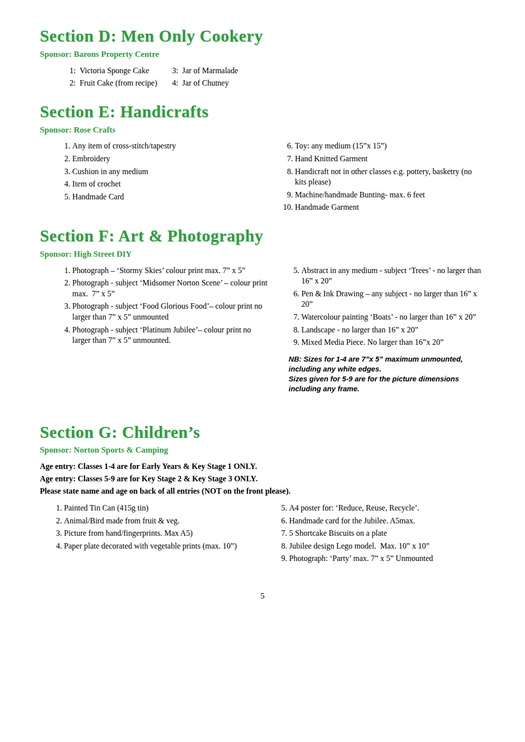Section D: Men Only Cookery
Sponsor: Barons Property Centre
| 1: | Victoria Sponge Cake | 3: | Jar of Marmalade |
| 2: | Fruit Cake (from recipe) | 4: | Jar of Chutney |
Section E: Handicrafts
Sponsor: Rose Crafts
Any item of cross-stitch/tapestry
Embroidery
Cushion in any medium
Item of crochet
Handmade Card
Toy: any medium (15”x 15”)
Hand Knitted Garment
Handicraft not in other classes e.g. pottery, basketry (no kits please)
Machine/handmade Bunting- max. 6 feet
Handmade Garment
Section F: Art & Photography
Sponsor: High Street DIY
Photograph – ‘Stormy Skies’ colour print max. 7” x 5”
Photograph - subject ‘Midsomer Norton Scene’ – colour print max. 7” x 5”
Photograph - subject ‘Food Glorious Food’– colour print no larger than 7” x 5” unmounted
Photograph - subject ‘Platinum Jubilee’– colour print no larger than 7” x 5” unmounted.
Abstract in any medium - subject ‘Trees’ - no larger than 16” x 20”
Pen & Ink Drawing – any subject - no larger than 16” x 20”
Watercolour painting ‘Boats’ - no larger than 16” x 20”
Landscape - no larger than 16” x 20”
Mixed Media Piece. No larger than 16”x 20”
NB: Sizes for 1-4 are 7”x 5” maximum unmounted, including any white edges.
Sizes given for 5-9 are for the picture dimensions including any frame.
Section G: Children’s
Sponsor: Norton Sports & Camping
Age entry: Classes 1-4 are for Early Years & Key Stage 1 ONLY.
Age entry: Classes 5-9 are for Key Stage 2 & Key Stage 3 ONLY.
Please state name and age on back of all entries (NOT on the front please).
Painted Tin Can (415g tin)
Animal/Bird made from fruit & veg.
Picture from hand/fingerprints. Max A5)
Paper plate decorated with vegetable prints (max. 10”)
A4 poster for: ‘Reduce, Reuse, Recycle’.
Handmade card for the Jubilee. A5max.
5 Shortcake Biscuits on a plate
Jubilee design Lego model. Max. 10” x 10”
Photograph: ‘Party’ max. 7” x 5” Unmounted
5